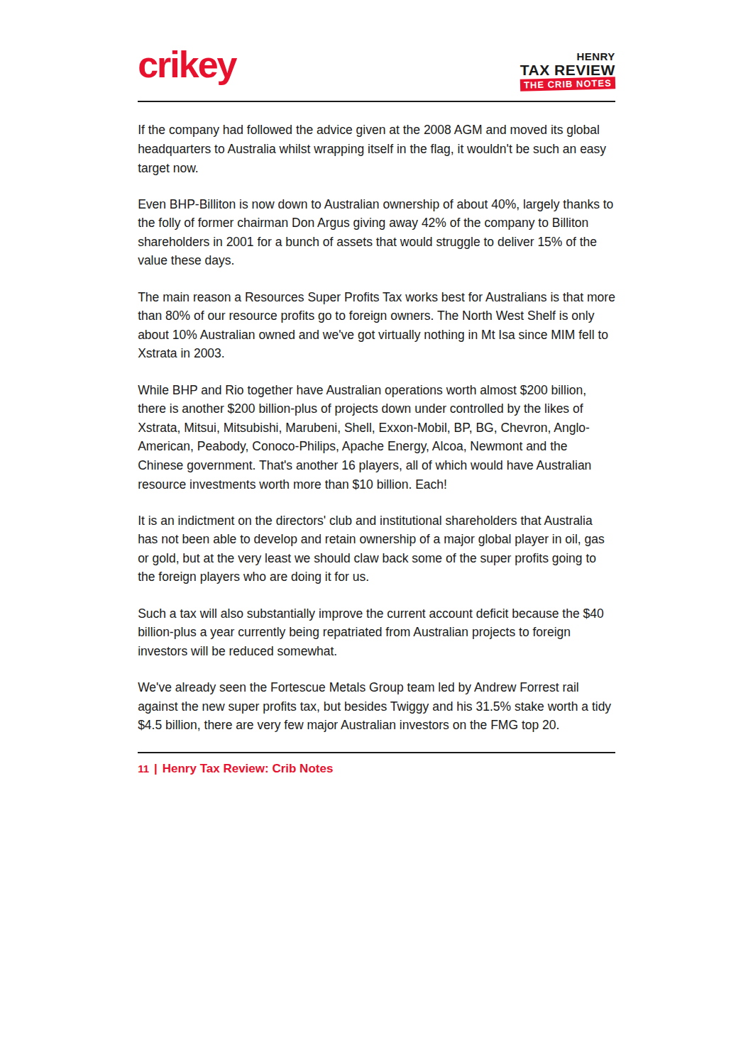crikey
HENRY
TAX REVIEW
THE CRIB NOTES
If the company had followed the advice given at the 2008 AGM and moved its global headquarters to Australia whilst wrapping itself in the flag, it wouldn't be such an easy target now.
Even BHP-Billiton is now down to Australian ownership of about 40%, largely thanks to the folly of former chairman Don Argus giving away 42% of the company to Billiton shareholders in 2001 for a bunch of assets that would struggle to deliver 15% of the value these days.
The main reason a Resources Super Profits Tax works best for Australians is that more than 80% of our resource profits go to foreign owners. The North West Shelf is only about 10% Australian owned and we've got virtually nothing in Mt Isa since MIM fell to Xstrata in 2003.
While BHP and Rio together have Australian operations worth almost $200 billion, there is another $200 billion-plus of projects down under controlled by the likes of Xstrata, Mitsui, Mitsubishi, Marubeni, Shell, Exxon-Mobil, BP, BG, Chevron, Anglo-American, Peabody, Conoco-Philips, Apache Energy, Alcoa, Newmont and the Chinese government. That's another 16 players, all of which would have Australian resource investments worth more than $10 billion. Each!
It is an indictment on the directors' club and institutional shareholders that Australia has not been able to develop and retain ownership of a major global player in oil, gas or gold, but at the very least we should claw back some of the super profits going to the foreign players who are doing it for us.
Such a tax will also substantially improve the current account deficit because the $40 billion-plus a year currently being repatriated from Australian projects to foreign investors will be reduced somewhat.
We've already seen the Fortescue Metals Group team led by Andrew Forrest rail against the new super profits tax, but besides Twiggy and his 31.5% stake worth a tidy $4.5 billion, there are very few major Australian investors on the FMG top 20.
11 | Henry Tax Review: Crib Notes